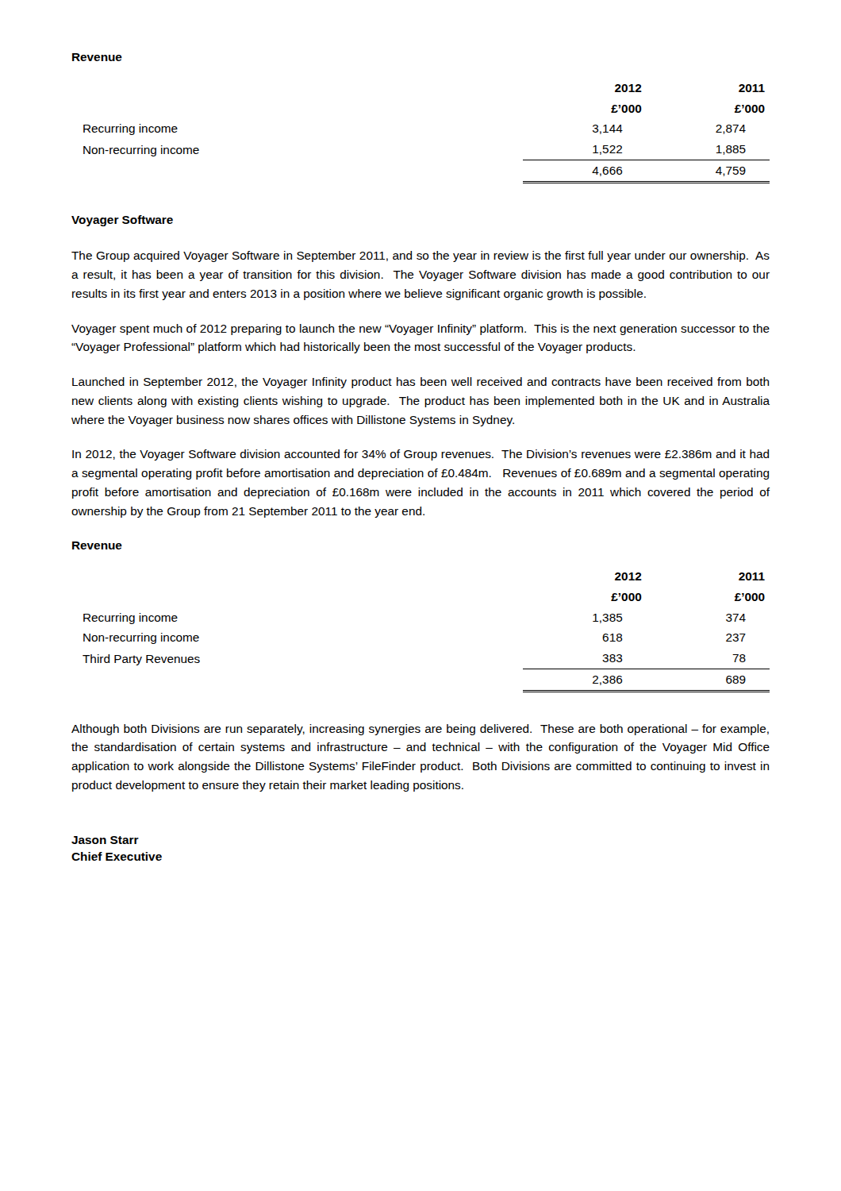Revenue
| | 2012 | 2011 |
| --- | --- | --- |
| | £’000 | £’000 |
| Recurring income | 3,144 | 2,874 |
| Non-recurring income | 1,522 | 1,885 |
| | 4,666 | 4,759 |
Voyager Software
The Group acquired Voyager Software in September 2011, and so the year in review is the first full year under our ownership. As a result, it has been a year of transition for this division. The Voyager Software division has made a good contribution to our results in its first year and enters 2013 in a position where we believe significant organic growth is possible.
Voyager spent much of 2012 preparing to launch the new “Voyager Infinity” platform. This is the next generation successor to the “Voyager Professional” platform which had historically been the most successful of the Voyager products.
Launched in September 2012, the Voyager Infinity product has been well received and contracts have been received from both new clients along with existing clients wishing to upgrade. The product has been implemented both in the UK and in Australia where the Voyager business now shares offices with Dillistone Systems in Sydney.
In 2012, the Voyager Software division accounted for 34% of Group revenues. The Division’s revenues were £2.386m and it had a segmental operating profit before amortisation and depreciation of £0.484m. Revenues of £0.689m and a segmental operating profit before amortisation and depreciation of £0.168m were included in the accounts in 2011 which covered the period of ownership by the Group from 21 September 2011 to the year end.
Revenue
| | 2012 | 2011 |
| --- | --- | --- |
| | £’000 | £’000 |
| Recurring income | 1,385 | 374 |
| Non-recurring income | 618 | 237 |
| Third Party Revenues | 383 | 78 |
| | 2,386 | 689 |
Although both Divisions are run separately, increasing synergies are being delivered. These are both operational – for example, the standardisation of certain systems and infrastructure – and technical – with the configuration of the Voyager Mid Office application to work alongside the Dillistone Systems’ FileFinder product. Both Divisions are committed to continuing to invest in product development to ensure they retain their market leading positions.
Jason Starr
Chief Executive